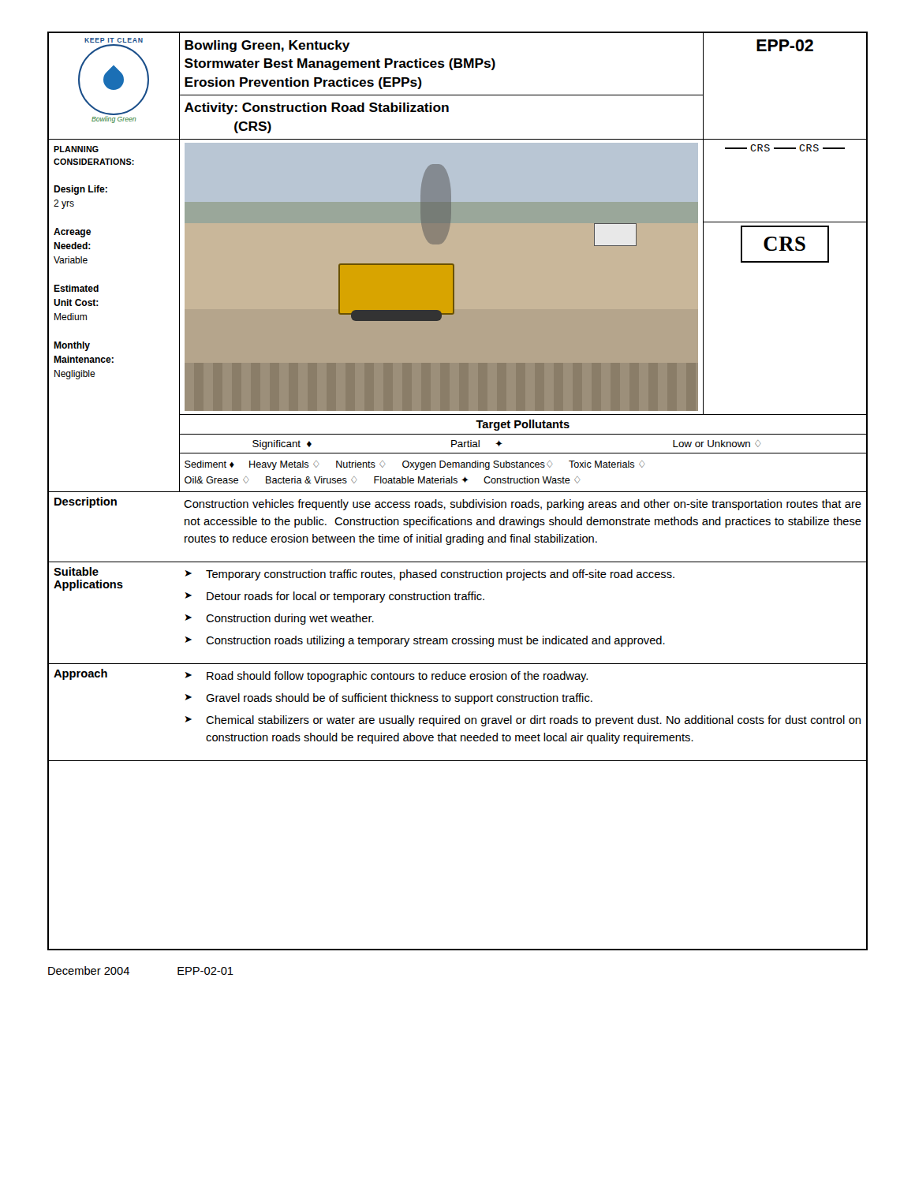| KEEP IT CLEAN Bowling Green | Bowling Green, Kentucky Stormwater Best Management Practices (BMPs) Erosion Prevention Practices (EPPs) | EPP-02 |
| Activity: Construction Road Stabilization (CRS) |
| PLANNING CONSIDERATIONS: Design Life: 2 yrs Acreage Needed: Variable Estimated Unit Cost: Medium Monthly Maintenance: Negligible | | CRS CRS |
| CRS |
| Target Pollutants |
| / Significant ♦ / Partial ✦ / Low or Unknown ♢ / / Sediment ♦ Heavy Metals ♢ Nutrients ♢ Oxygen Demanding Substances♢ Toxic Materials ♢ Oil& Grease ♢ Bacteria & Viruses ♢ Floatable Materials ✦ Construction Waste ♢ / |
| Description | Construction vehicles frequently use access roads, subdivision roads, parking areas and other on-site transportation routes that are not accessible to the public. Construction specifications and drawings should demonstrate methods and practices to stabilize these routes to reduce erosion between the time of initial grading and final stabilization. |
| Suitable Applications | Temporary construction traffic routes, phased construction projects and off-site road access. Detour roads for local or temporary construction traffic. Construction during wet weather. Construction roads utilizing a temporary stream crossing must be indicated and approved. |
| Approach | Road should follow topographic contours to reduce erosion of the roadway. Gravel roads should be of sufficient thickness to support construction traffic. Chemical stabilizers or water are usually required on gravel or dirt roads to prevent dust. No additional costs for dust control on construction roads should be required above that needed to meet local air quality requirements. |
December 2004 EPP-02-01